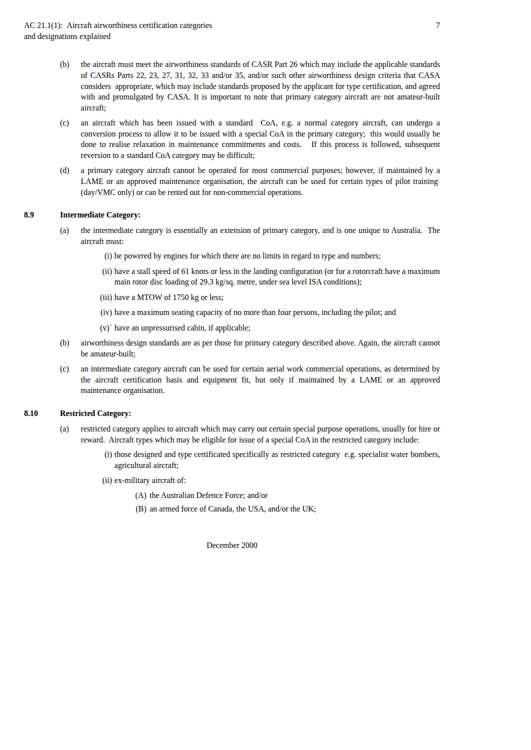AC 21.1(1): Aircraft airworthiness certification categories
and designations explained
7
(b) the aircraft must meet the airworthiness standards of CASR Part 26 which may include the applicable standards of CASRs Parts 22, 23, 27, 31, 32, 33 and/or 35, and/or such other airworthiness design criteria that CASA considers appropriate, which may include standards proposed by the applicant for type certification, and agreed with and promulgated by CASA. It is important to note that primary category aircraft are not amateur-built aircraft;
(c) an aircraft which has been issued with a standard CoA, e.g. a normal category aircraft, can undergo a conversion process to allow it to be issued with a special CoA in the primary category; this would usually be done to realise relaxation in maintenance commitments and costs. If this process is followed, subsequent reversion to a standard CoA category may be difficult;
(d) a primary category aircraft cannot be operated for most commercial purposes; however, if maintained by a LAME or an approved maintenance organisation, the aircraft can be used for certain types of pilot training (day/VMC only) or can be rented out for non-commercial operations.
8.9 Intermediate Category:
(a) the intermediate category is essentially an extension of primary category, and is one unique to Australia. The aircraft must:
(i) be powered by engines for which there are no limits in regard to type and numbers;
(ii) have a stall speed of 61 knots or less in the landing configuration (or for a rotorcraft have a maximum main rotor disc loading of 29.3 kg/sq. metre, under sea level ISA conditions);
(iii) have a MTOW of 1750 kg or less;
(iv) have a maximum seating capacity of no more than four persons, including the pilot; and
(v)`have an unpressurised cabin, if applicable;
(b) airworthiness design standards are as per those for primary category described above. Again, the aircraft cannot be amateur-built;
(c) an intermediate category aircraft can be used for certain aerial work commercial operations, as determined by the aircraft certification basis and equipment fit, but only if maintained by a LAME or an approved maintenance organisation.
8.10 Restricted Category:
(a) restricted category applies to aircraft which may carry out certain special purpose operations, usually for hire or reward. Aircraft types which may be eligible for issue of a special CoA in the restricted category include:
(i) those designed and type certificated specifically as restricted category e.g. specialist water bombers, agricultural aircraft;
(ii) ex-military aircraft of:
(A) the Australian Defence Force; and/or
(B) an armed force of Canada, the USA, and/or the UK;
December 2000